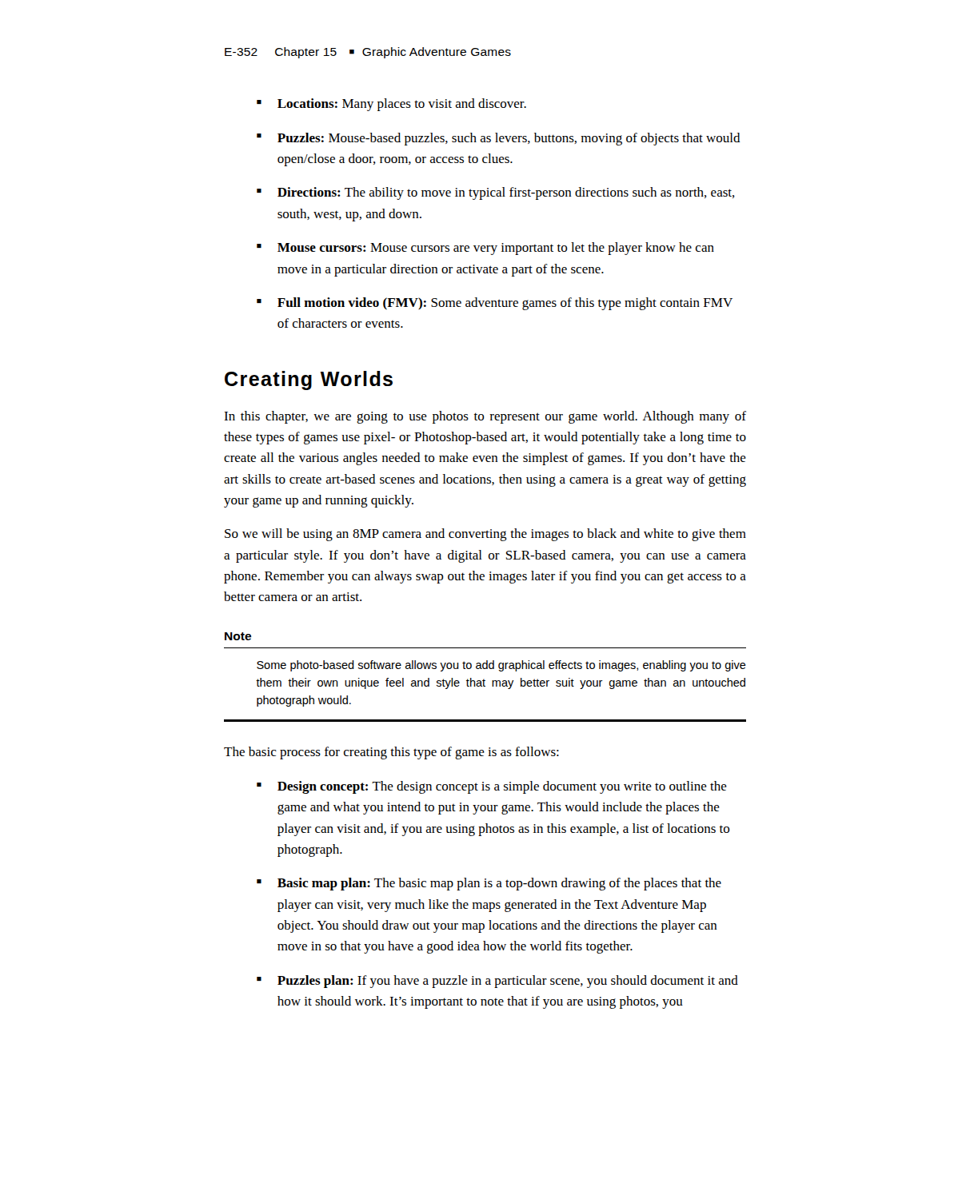E-352 Chapter 15■Graphic Adventure Games
Locations: Many places to visit and discover.
Puzzles: Mouse-based puzzles, such as levers, buttons, moving of objects that would open/close a door, room, or access to clues.
Directions: The ability to move in typical first-person directions such as north, east, south, west, up, and down.
Mouse cursors: Mouse cursors are very important to let the player know he can move in a particular direction or activate a part of the scene.
Full motion video (FMV): Some adventure games of this type might contain FMV of characters or events.
Creating Worlds
In this chapter, we are going to use photos to represent our game world. Although many of these types of games use pixel- or Photoshop-based art, it would potentially take a long time to create all the various angles needed to make even the simplest of games. If you don’t have the art skills to create art-based scenes and locations, then using a camera is a great way of getting your game up and running quickly.
So we will be using an 8MP camera and converting the images to black and white to give them a particular style. If you don’t have a digital or SLR-based camera, you can use a camera phone. Remember you can always swap out the images later if you find you can get access to a better camera or an artist.
Note
Some photo-based software allows you to add graphical effects to images, enabling you to give them their own unique feel and style that may better suit your game than an untouched photograph would.
The basic process for creating this type of game is as follows:
Design concept: The design concept is a simple document you write to outline the game and what you intend to put in your game. This would include the places the player can visit and, if you are using photos as in this example, a list of locations to photograph.
Basic map plan: The basic map plan is a top-down drawing of the places that the player can visit, very much like the maps generated in the Text Adventure Map object. You should draw out your map locations and the directions the player can move in so that you have a good idea how the world fits together.
Puzzles plan: If you have a puzzle in a particular scene, you should document it and how it should work. It’s important to note that if you are using photos, you